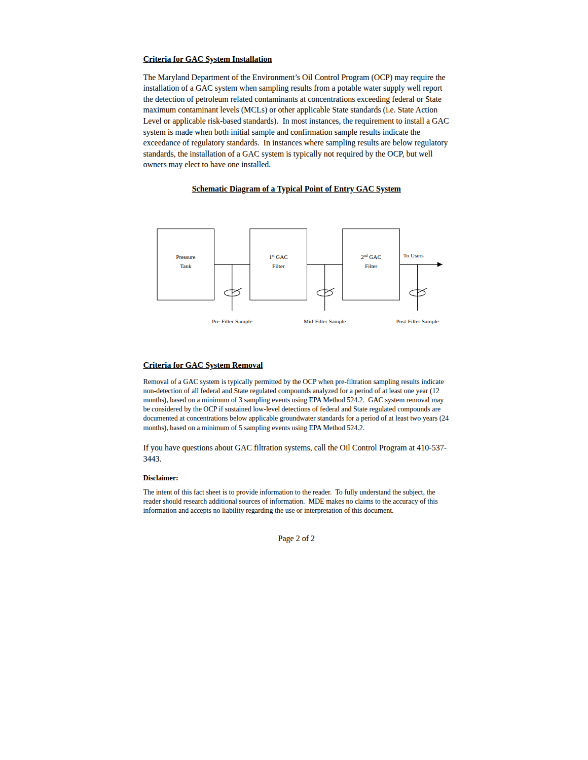Criteria for GAC System Installation
The Maryland Department of the Environment’s Oil Control Program (OCP) may require the installation of a GAC system when sampling results from a potable water supply well report the detection of petroleum related contaminants at concentrations exceeding federal or State maximum contaminant levels (MCLs) or other applicable State standards (i.e. State Action Level or applicable risk-based standards). In most instances, the requirement to install a GAC system is made when both initial sample and confirmation sample results indicate the exceedance of regulatory standards. In instances where sampling results are below regulatory standards, the installation of a GAC system is typically not required by the OCP, but well owners may elect to have one installed.
Schematic Diagram of a Typical Point of Entry GAC System
Pressure Tank 1st GAC Filter 2nd GAC Filter To Users Pre-Filter Sample Mid-Filter Sample Post-Filter Sample
Criteria for GAC System Removal
Removal of a GAC system is typically permitted by the OCP when pre-filtration sampling results indicate non-detection of all federal and State regulated compounds analyzed for a period of at least one year (12 months), based on a minimum of 3 sampling events using EPA Method 524.2. GAC system removal may be considered by the OCP if sustained low-level detections of federal and State regulated compounds are documented at concentrations below applicable groundwater standards for a period of at least two years (24 months), based on a minimum of 5 sampling events using EPA Method 524.2.
If you have questions about GAC filtration systems, call the Oil Control Program at 410-537-3443.
Disclaimer:
The intent of this fact sheet is to provide information to the reader. To fully understand the subject, the reader should research additional sources of information. MDE makes no claims to the accuracy of this information and accepts no liability regarding the use or interpretation of this document.
Page 2 of 2